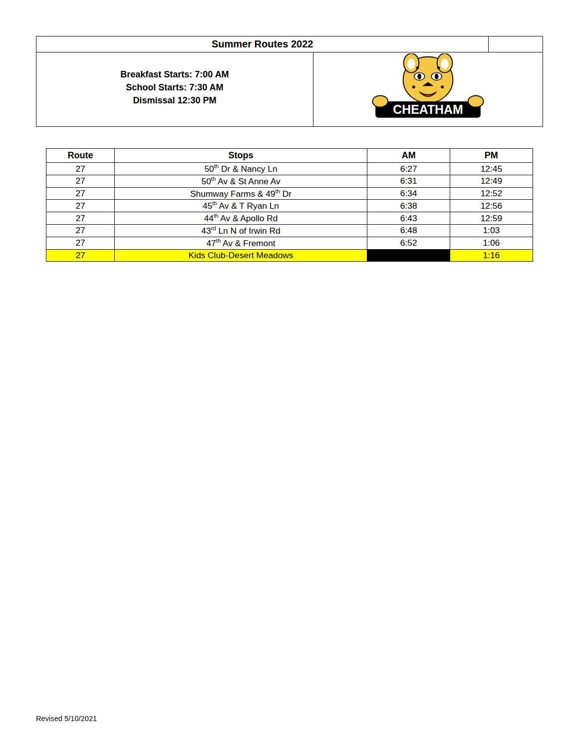| Summer Routes 2022 | |
| Breakfast Starts: 7:00 AM School Starts: 7:30 AM Dismissal 12:30 PM | |
| Route | Stops | AM | PM |
| --- | --- | --- | --- |
| 27 | 50 th Dr & Nancy Ln | 6:27 | 12:45 |
| 27 | 50 th Av & St Anne Av | 6:31 | 12:49 |
| 27 | Shumway Farms & 49 th Dr | 6:34 | 12:52 |
| 27 | 45 th Av & T Ryan Ln | 6:38 | 12:56 |
| 27 | 44 th Av & Apollo Rd | 6:43 | 12:59 |
| 27 | 43 rd Ln N of Irwin Rd | 6:48 | 1:03 |
| 27 | 47 th Av & Fremont | 6:52 | 1:06 |
| 27 | Kids Club-Desert Meadows | | 1:16 |
Revised 5/10/2021